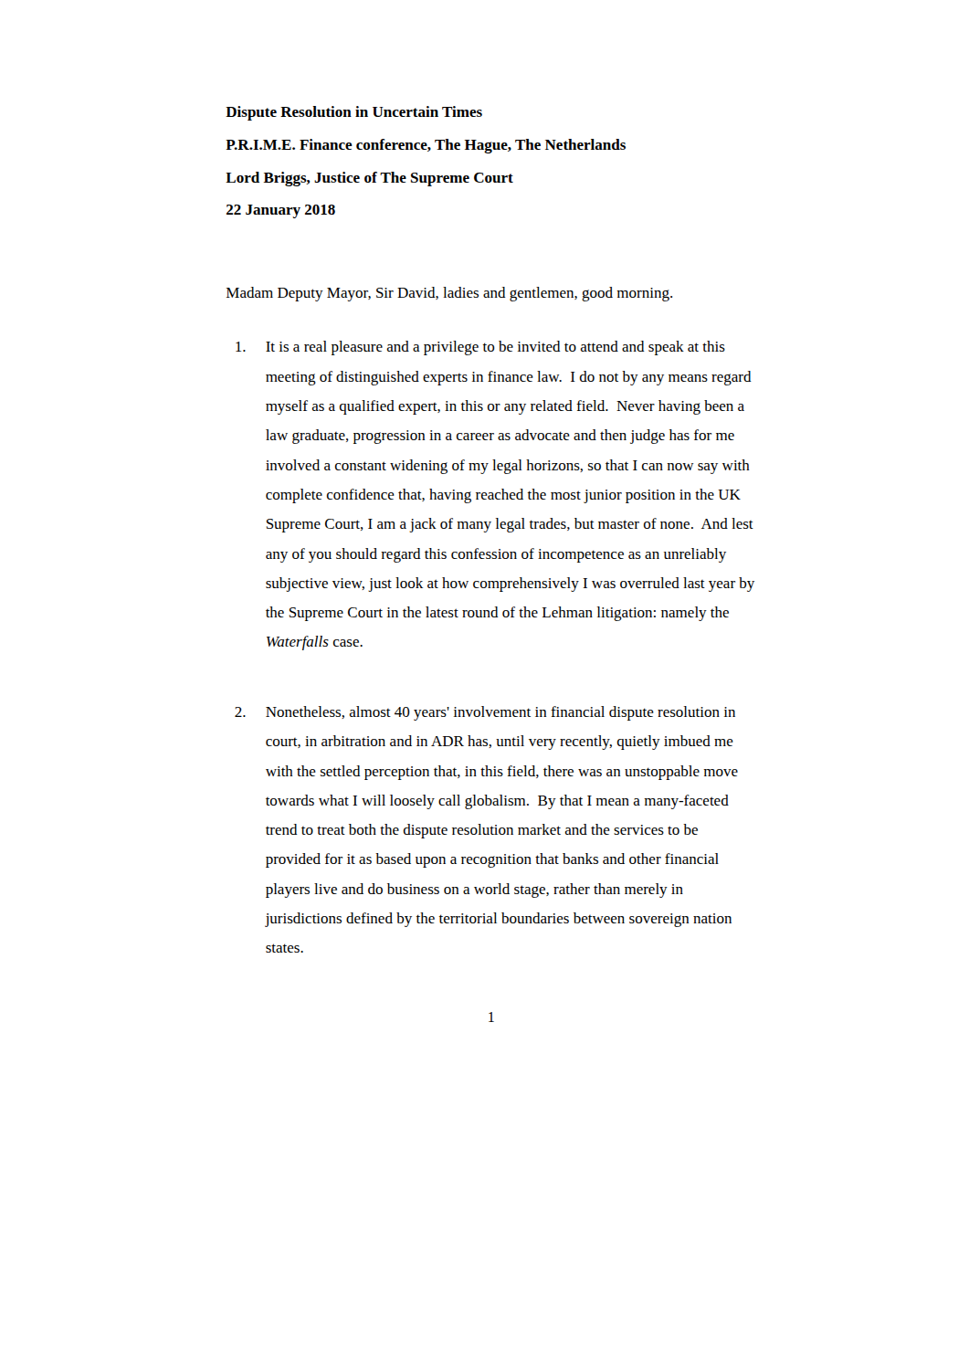Dispute Resolution in Uncertain Times
P.R.I.M.E. Finance conference, The Hague, The Netherlands
Lord Briggs, Justice of The Supreme Court
22 January 2018
Madam Deputy Mayor, Sir David, ladies and gentlemen, good morning.
It is a real pleasure and a privilege to be invited to attend and speak at this meeting of distinguished experts in finance law. I do not by any means regard myself as a qualified expert, in this or any related field. Never having been a law graduate, progression in a career as advocate and then judge has for me involved a constant widening of my legal horizons, so that I can now say with complete confidence that, having reached the most junior position in the UK Supreme Court, I am a jack of many legal trades, but master of none. And lest any of you should regard this confession of incompetence as an unreliably subjective view, just look at how comprehensively I was overruled last year by the Supreme Court in the latest round of the Lehman litigation: namely the Waterfalls case.
Nonetheless, almost 40 years' involvement in financial dispute resolution in court, in arbitration and in ADR has, until very recently, quietly imbued me with the settled perception that, in this field, there was an unstoppable move towards what I will loosely call globalism. By that I mean a many-faceted trend to treat both the dispute resolution market and the services to be provided for it as based upon a recognition that banks and other financial players live and do business on a world stage, rather than merely in jurisdictions defined by the territorial boundaries between sovereign nation states.
1